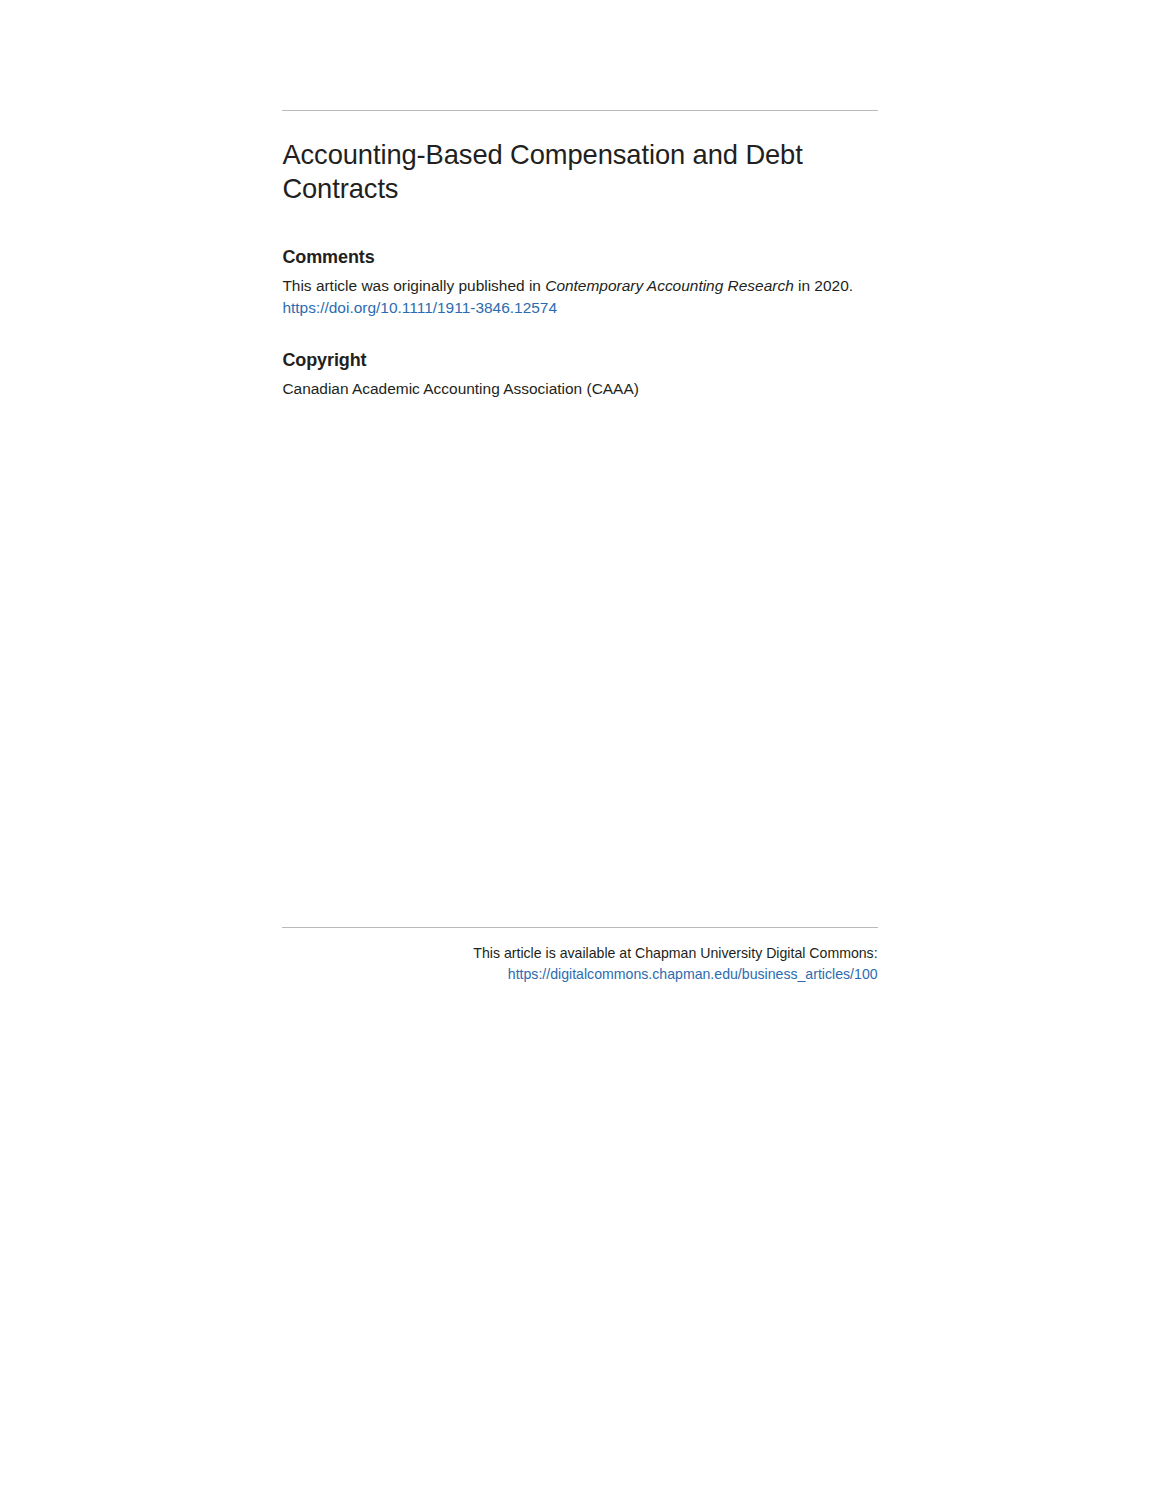Accounting-Based Compensation and Debt Contracts
Comments
This article was originally published in Contemporary Accounting Research in 2020. https://doi.org/10.1111/1911-3846.12574
Copyright
Canadian Academic Accounting Association (CAAA)
This article is available at Chapman University Digital Commons: https://digitalcommons.chapman.edu/business_articles/100